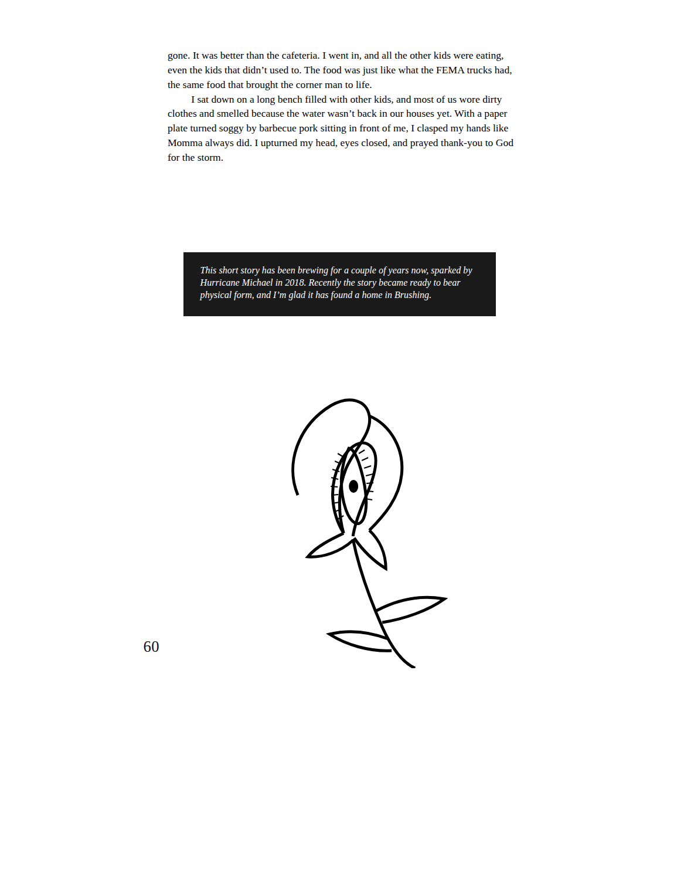gone. It was better than the cafeteria. I went in, and all the other kids were eating, even the kids that didn’t used to. The food was just like what the FEMA trucks had, the same food that brought the corner man to life.
I sat down on a long bench filled with other kids, and most of us wore dirty clothes and smelled because the water wasn’t back in our houses yet. With a paper plate turned soggy by barbecue pork sitting in front of me, I clasped my hands like Momma always did. I upturned my head, eyes closed, and prayed thank-you to God for the storm.
This short story has been brewing for a couple of years now, sparked by Hurricane Michael in 2018. Recently the story became ready to bear physical form, and I’m glad it has found a home in Brushing.
60